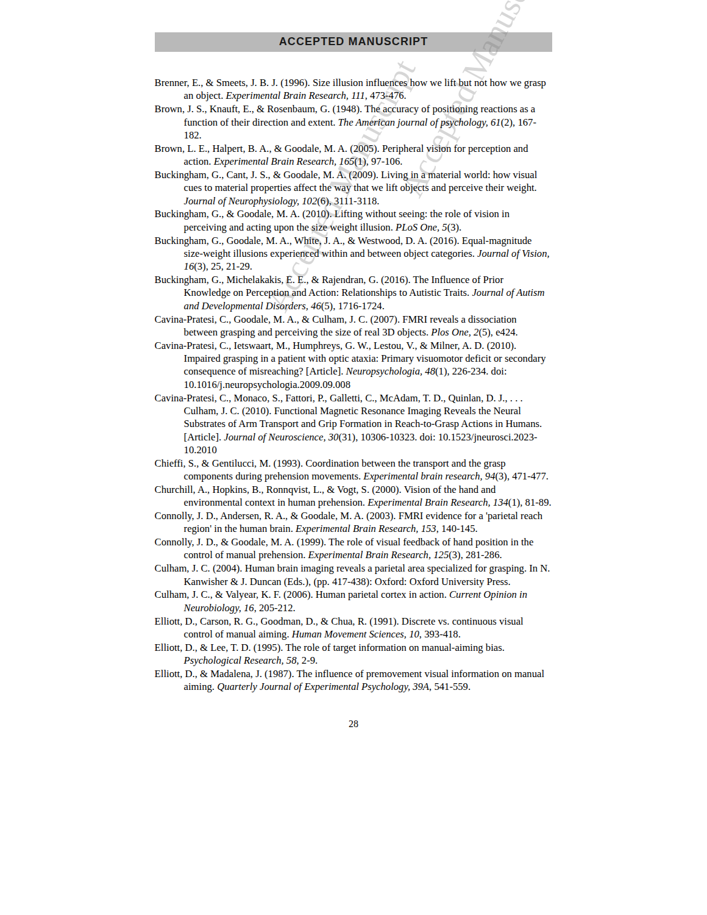ACCEPTED MANUSCRIPT
Accepted Manuscript
Accepted Manuscript
Brenner, E., & Smeets, J. B. J. (1996). Size illusion influences how we lift but not how we grasp an object. Experimental Brain Research, 111, 473-476.
Brown, J. S., Knauft, E., & Rosenbaum, G. (1948). The accuracy of positioning reactions as a function of their direction and extent. The American journal of psychology, 61(2), 167-182.
Brown, L. E., Halpert, B. A., & Goodale, M. A. (2005). Peripheral vision for perception and action. Experimental Brain Research, 165(1), 97-106.
Buckingham, G., Cant, J. S., & Goodale, M. A. (2009). Living in a material world: how visual cues to material properties affect the way that we lift objects and perceive their weight. Journal of Neurophysiology, 102(6), 3111-3118.
Buckingham, G., & Goodale, M. A. (2010). Lifting without seeing: the role of vision in perceiving and acting upon the size weight illusion. PLoS One, 5(3).
Buckingham, G., Goodale, M. A., White, J. A., & Westwood, D. A. (2016). Equal-magnitude size-weight illusions experienced within and between object categories. Journal of Vision, 16(3), 25, 21-29.
Buckingham, G., Michelakakis, E. E., & Rajendran, G. (2016). The Influence of Prior Knowledge on Perception and Action: Relationships to Autistic Traits. Journal of Autism and Developmental Disorders, 46(5), 1716-1724.
Cavina-Pratesi, C., Goodale, M. A., & Culham, J. C. (2007). FMRI reveals a dissociation between grasping and perceiving the size of real 3D objects. Plos One, 2(5), e424.
Cavina-Pratesi, C., Ietswaart, M., Humphreys, G. W., Lestou, V., & Milner, A. D. (2010). Impaired grasping in a patient with optic ataxia: Primary visuomotor deficit or secondary consequence of misreaching? [Article]. Neuropsychologia, 48(1), 226-234. doi: 10.1016/j.neuropsychologia.2009.09.008
Cavina-Pratesi, C., Monaco, S., Fattori, P., Galletti, C., McAdam, T. D., Quinlan, D. J., . . . Culham, J. C. (2010). Functional Magnetic Resonance Imaging Reveals the Neural Substrates of Arm Transport and Grip Formation in Reach-to-Grasp Actions in Humans. [Article]. Journal of Neuroscience, 30(31), 10306-10323. doi: 10.1523/jneurosci.2023-10.2010
Chieffi, S., & Gentilucci, M. (1993). Coordination between the transport and the grasp components during prehension movements. Experimental brain research, 94(3), 471-477.
Churchill, A., Hopkins, B., Ronnqvist, L., & Vogt, S. (2000). Vision of the hand and environmental context in human prehension. Experimental Brain Research, 134(1), 81-89.
Connolly, J. D., Andersen, R. A., & Goodale, M. A. (2003). FMRI evidence for a 'parietal reach region' in the human brain. Experimental Brain Research, 153, 140-145.
Connolly, J. D., & Goodale, M. A. (1999). The role of visual feedback of hand position in the control of manual prehension. Experimental Brain Research, 125(3), 281-286.
Culham, J. C. (2004). Human brain imaging reveals a parietal area specialized for grasping. In N. Kanwisher & J. Duncan (Eds.), (pp. 417-438): Oxford: Oxford University Press.
Culham, J. C., & Valyear, K. F. (2006). Human parietal cortex in action. Current Opinion in Neurobiology, 16, 205-212.
Elliott, D., Carson, R. G., Goodman, D., & Chua, R. (1991). Discrete vs. continuous visual control of manual aiming. Human Movement Sciences, 10, 393-418.
Elliott, D., & Lee, T. D. (1995). The role of target information on manual-aiming bias. Psychological Research, 58, 2-9.
Elliott, D., & Madalena, J. (1987). The influence of premovement visual information on manual aiming. Quarterly Journal of Experimental Psychology, 39A, 541-559.
28